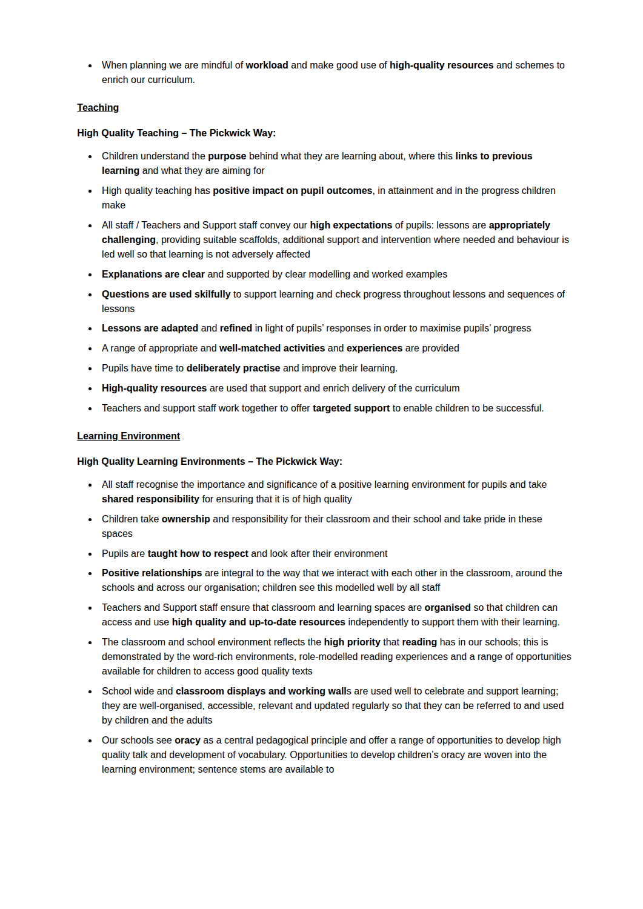When planning we are mindful of workload and make good use of high-quality resources and schemes to enrich our curriculum.
Teaching
High Quality Teaching – The Pickwick Way:
Children understand the purpose behind what they are learning about, where this links to previous learning and what they are aiming for
High quality teaching has positive impact on pupil outcomes, in attainment and in the progress children make
All staff / Teachers and Support staff convey our high expectations of pupils: lessons are appropriately challenging, providing suitable scaffolds, additional support and intervention where needed and behaviour is led well so that learning is not adversely affected
Explanations are clear and supported by clear modelling and worked examples
Questions are used skilfully to support learning and check progress throughout lessons and sequences of lessons
Lessons are adapted and refined in light of pupils’ responses in order to maximise pupils’ progress
A range of appropriate and well-matched activities and experiences are provided
Pupils have time to deliberately practise and improve their learning.
High-quality resources are used that support and enrich delivery of the curriculum
Teachers and support staff work together to offer targeted support to enable children to be successful.
Learning Environment
High Quality Learning Environments – The Pickwick Way:
All staff recognise the importance and significance of a positive learning environment for pupils and take shared responsibility for ensuring that it is of high quality
Children take ownership and responsibility for their classroom and their school and take pride in these spaces
Pupils are taught how to respect and look after their environment
Positive relationships are integral to the way that we interact with each other in the classroom, around the schools and across our organisation; children see this modelled well by all staff
Teachers and Support staff ensure that classroom and learning spaces are organised so that children can access and use high quality and up-to-date resources independently to support them with their learning.
The classroom and school environment reflects the high priority that reading has in our schools; this is demonstrated by the word-rich environments, role-modelled reading experiences and a range of opportunities available for children to access good quality texts
School wide and classroom displays and working walls are used well to celebrate and support learning; they are well-organised, accessible, relevant and updated regularly so that they can be referred to and used by children and the adults
Our schools see oracy as a central pedagogical principle and offer a range of opportunities to develop high quality talk and development of vocabulary. Opportunities to develop children’s oracy are woven into the learning environment; sentence stems are available to